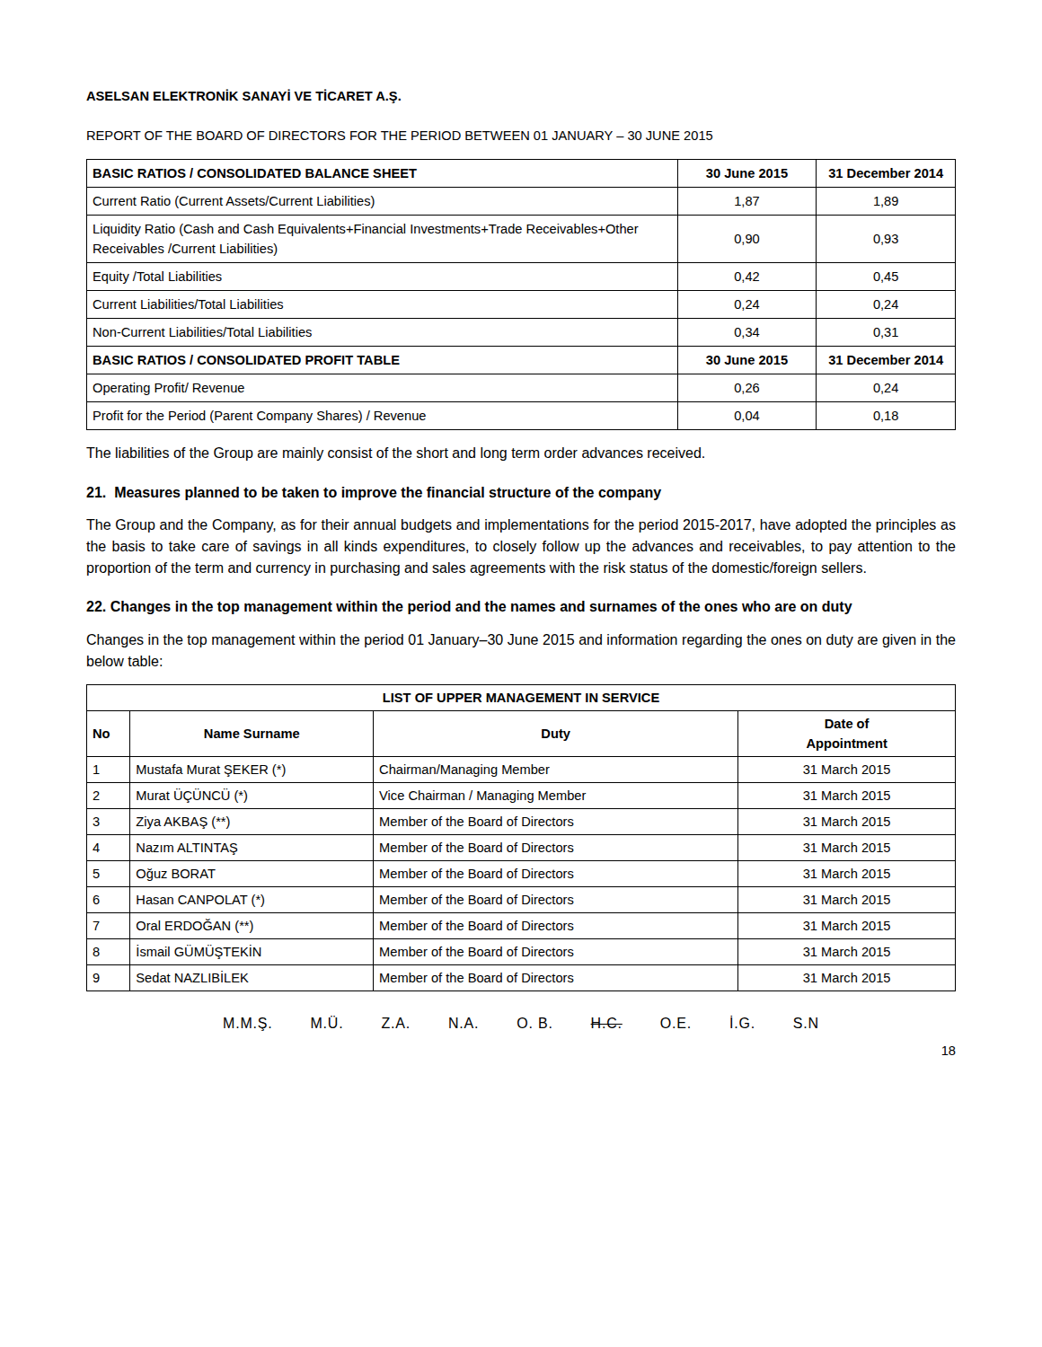ASELSAN ELEKTRONİK SANAYİ VE TİCARET A.Ş.
REPORT OF THE BOARD OF DIRECTORS FOR THE PERIOD BETWEEN 01 JANUARY – 30 JUNE 2015
| BASIC RATIOS / CONSOLIDATED BALANCE SHEET | 30 June 2015 | 31 December 2014 |
| --- | --- | --- |
| Current Ratio (Current Assets/Current Liabilities) | 1,87 | 1,89 |
| Liquidity Ratio (Cash and Cash Equivalents+Financial Investments+Trade Receivables+Other Receivables /Current Liabilities) | 0,90 | 0,93 |
| Equity /Total Liabilities | 0,42 | 0,45 |
| Current Liabilities/Total Liabilities | 0,24 | 0,24 |
| Non-Current Liabilities/Total Liabilities | 0,34 | 0,31 |
| BASIC RATIOS / CONSOLIDATED PROFIT TABLE | 30 June 2015 | 31 December 2014 |
| Operating Profit/ Revenue | 0,26 | 0,24 |
| Profit for the Period (Parent Company Shares) / Revenue | 0,04 | 0,18 |
The liabilities of the Group are mainly consist of the short and long term order advances received.
21. Measures planned to be taken to improve the financial structure of the company
The Group and the Company, as for their annual budgets and implementations for the period 2015-2017, have adopted the principles as the basis to take care of savings in all kinds expenditures, to closely follow up the advances and receivables, to pay attention to the proportion of the term and currency in purchasing and sales agreements with the risk status of the domestic/foreign sellers.
22. Changes in the top management within the period and the names and surnames of the ones who are on duty
Changes in the top management within the period 01 January–30 June 2015 and information regarding the ones on duty are given in the below table:
| LIST OF UPPER MANAGEMENT IN SERVICE |
| --- |
| No | Name Surname | Duty | Date of Appointment |
| 1 | Mustafa Murat ŞEKER (*) | Chairman/Managing Member | 31 March 2015 |
| 2 | Murat ÜÇÜNCÜ (*) | Vice Chairman / Managing Member | 31 March 2015 |
| 3 | Ziya AKBAŞ (**) | Member of the Board of Directors | 31 March 2015 |
| 4 | Nazım ALTINTAŞ | Member of the Board of Directors | 31 March 2015 |
| 5 | Oğuz BORAT | Member of the Board of Directors | 31 March 2015 |
| 6 | Hasan CANPOLAT (*) | Member of the Board of Directors | 31 March 2015 |
| 7 | Oral ERDOĞAN (**) | Member of the Board of Directors | 31 March 2015 |
| 8 | İsmail GÜMÜŞTEKİN | Member of the Board of Directors | 31 March 2015 |
| 9 | Sedat NAZLIBİLEK | Member of the Board of Directors | 31 March 2015 |
M.M.Ş. M.Ü. Z.A. N.A. O. B. H.C. O.E. İ.G. S.N
18